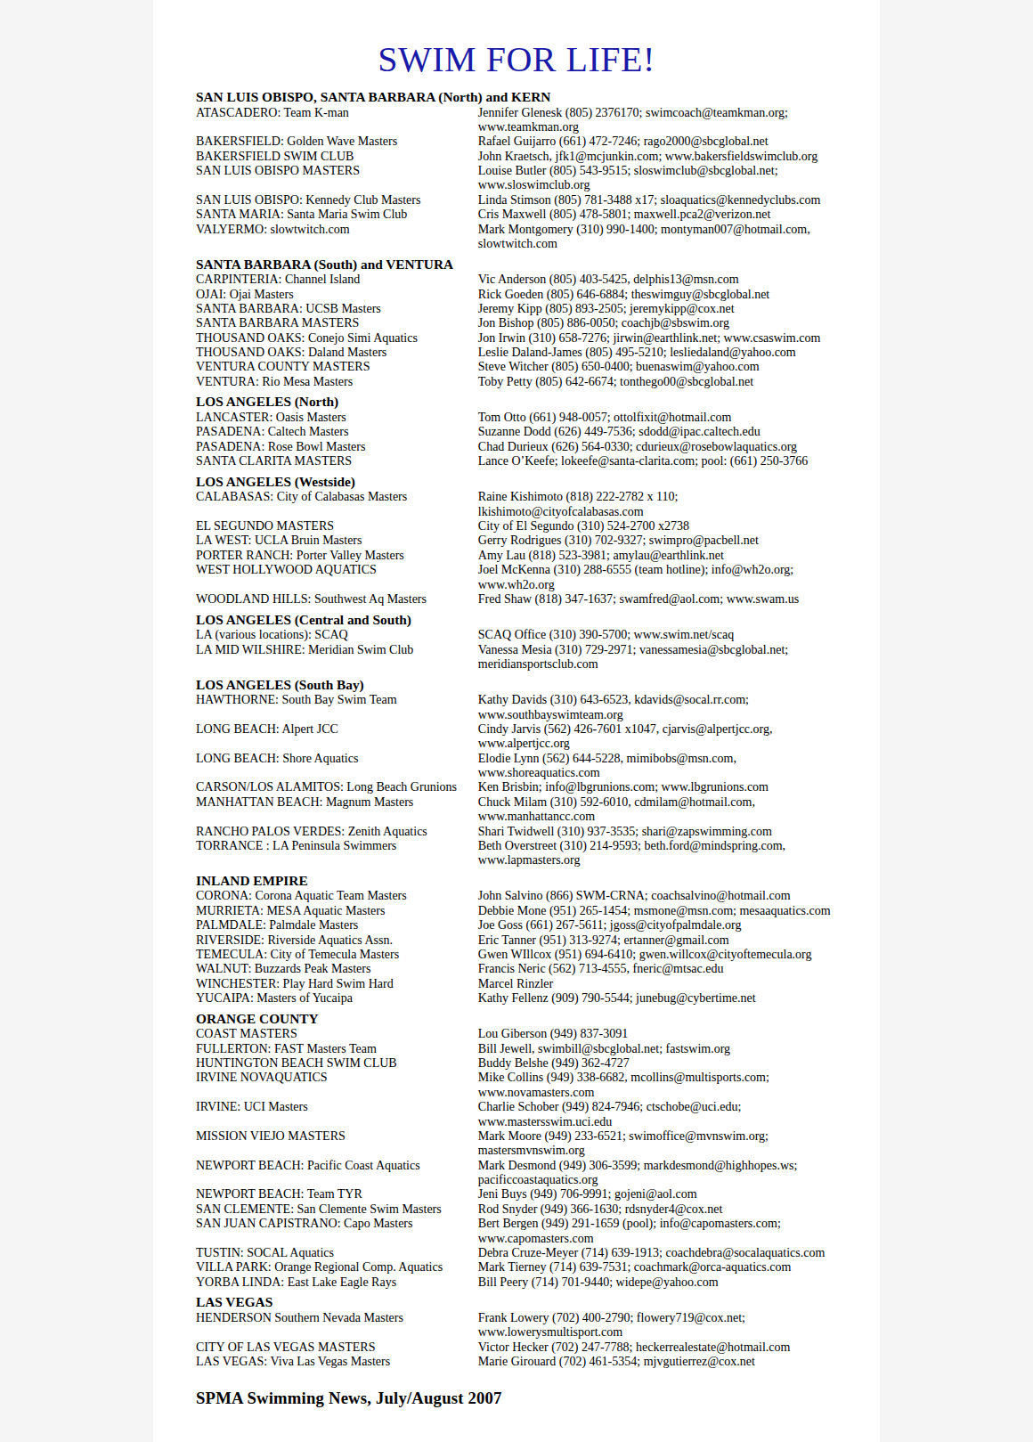SWIM FOR LIFE!
SAN LUIS OBISPO, SANTA BARBARA (North) and KERN
| ATASCADERO: Team K-man | Jennifer Glenesk (805) 2376170; swimcoach@teamkman.org; www.teamkman.org |
| BAKERSFIELD: Golden Wave Masters | Rafael Guijarro (661) 472-7246; rago2000@sbcglobal.net |
| BAKERSFIELD SWIM CLUB | John Kraetsch, jfk1@mcjunkin.com; www.bakersfieldswimclub.org |
| SAN LUIS OBISPO MASTERS | Louise Butler (805) 543-9515; sloswimclub@sbcglobal.net; www.sloswimclub.org |
| SAN LUIS OBISPO: Kennedy Club Masters | Linda Stimson (805) 781-3488 x17; sloaquatics@kennedyclubs.com |
| SANTA MARIA: Santa Maria Swim Club | Cris Maxwell (805) 478-5801; maxwell.pca2@verizon.net |
| VALYERMO: slowtwitch.com | Mark Montgomery (310) 990-1400; montyman007@hotmail.com, slowtwitch.com |
SANTA BARBARA (South) and VENTURA
| CARPINTERIA: Channel Island | Vic Anderson (805) 403-5425, delphis13@msn.com |
| OJAI: Ojai Masters | Rick Goeden (805) 646-6884; theswimguy@sbcglobal.net |
| SANTA BARBARA: UCSB Masters | Jeremy Kipp (805) 893-2505; jeremykipp@cox.net |
| SANTA BARBARA MASTERS | Jon Bishop (805) 886-0050; coachjb@sbswim.org |
| THOUSAND OAKS: Conejo Simi Aquatics | Jon Irwin (310) 658-7276; jirwin@earthlink.net; www.csaswim.com |
| THOUSAND OAKS: Daland Masters | Leslie Daland-James (805) 495-5210; lesliedaland@yahoo.com |
| VENTURA COUNTY MASTERS | Steve Witcher (805) 650-0400; buenaswim@yahoo.com |
| VENTURA: Rio Mesa Masters | Toby Petty (805) 642-6674; tonthego00@sbcglobal.net |
LOS ANGELES (North)
| LANCASTER: Oasis Masters | Tom Otto (661) 948-0057; ottolfixit@hotmail.com |
| PASADENA: Caltech Masters | Suzanne Dodd (626) 449-7536; sdodd@ipac.caltech.edu |
| PASADENA: Rose Bowl Masters | Chad Durieux (626) 564-0330; cdurieux@rosebowlaquatics.org |
| SANTA CLARITA MASTERS | Lance O’Keefe; lokeefe@santa-clarita.com; pool: (661) 250-3766 |
LOS ANGELES (Westside)
| CALABASAS: City of Calabasas Masters | Raine Kishimoto (818) 222-2782 x 110; lkishimoto@cityofcalabasas.com |
| EL SEGUNDO MASTERS | City of El Segundo (310) 524-2700 x2738 |
| LA WEST: UCLA Bruin Masters | Gerry Rodrigues (310) 702-9327; swimpro@pacbell.net |
| PORTER RANCH: Porter Valley Masters | Amy Lau (818) 523-3981; amylau@earthlink.net |
| WEST HOLLYWOOD AQUATICS | Joel McKenna (310) 288-6555 (team hotline); info@wh2o.org; www.wh2o.org |
| WOODLAND HILLS: Southwest Aq Masters | Fred Shaw (818) 347-1637; swamfred@aol.com; www.swam.us |
LOS ANGELES (Central and South)
| LA (various locations): SCAQ | SCAQ Office (310) 390-5700; www.swim.net/scaq |
| LA MID WILSHIRE: Meridian Swim Club | Vanessa Mesia (310) 729-2971; vanessamesia@sbcglobal.net; meridiansportsclub.com |
LOS ANGELES (South Bay)
| HAWTHORNE: South Bay Swim Team | Kathy Davids (310) 643-6523, kdavids@socal.rr.com; www.southbayswimteam.org |
| LONG BEACH: Alpert JCC | Cindy Jarvis (562) 426-7601 x1047, cjarvis@alpertjcc.org, www.alpertjcc.org |
| LONG BEACH: Shore Aquatics | Elodie Lynn (562) 644-5228, mimibobs@msn.com, www.shoreaquatics.com |
| CARSON/LOS ALAMITOS: Long Beach Grunions | Ken Brisbin; info@lbgrunions.com; www.lbgrunions.com |
| MANHATTAN BEACH: Magnum Masters | Chuck Milam (310) 592-6010, cdmilam@hotmail.com, www.manhattancc.com |
| RANCHO PALOS VERDES: Zenith Aquatics | Shari Twidwell (310) 937-3535; shari@zapswimming.com |
| TORRANCE : LA Peninsula Swimmers | Beth Overstreet (310) 214-9593; beth.ford@mindspring.com, www.lapmasters.org |
INLAND EMPIRE
| CORONA: Corona Aquatic Team Masters | John Salvino (866) SWM-CRNA; coachsalvino@hotmail.com |
| MURRIETA: MESA Aquatic Masters | Debbie Mone (951) 265-1454; msmone@msn.com; mesaaquatics.com |
| PALMDALE: Palmdale Masters | Joe Goss (661) 267-5611; jgoss@cityofpalmdale.org |
| RIVERSIDE: Riverside Aquatics Assn. | Eric Tanner (951) 313-9274; ertanner@gmail.com |
| TEMECULA: City of Temecula Masters | Gwen WIllcox (951) 694-6410; gwen.willcox@cityoftemecula.org |
| WALNUT: Buzzards Peak Masters | Francis Neric (562) 713-4555, fneric@mtsac.edu |
| WINCHESTER: Play Hard Swim Hard | Marcel Rinzler |
| YUCAIPA: Masters of Yucaipa | Kathy Fellenz (909) 790-5544; junebug@cybertime.net |
ORANGE COUNTY
| COAST MASTERS | Lou Giberson (949) 837-3091 |
| FULLERTON: FAST Masters Team | Bill Jewell, swimbill@sbcglobal.net; fastswim.org |
| HUNTINGTON BEACH SWIM CLUB | Buddy Belshe (949) 362-4727 |
| IRVINE NOVAQUATICS | Mike Collins (949) 338-6682, mcollins@multisports.com; www.novamasters.com |
| IRVINE: UCI Masters | Charlie Schober (949) 824-7946; ctschobe@uci.edu; www.mastersswim.uci.edu |
| MISSION VIEJO MASTERS | Mark Moore (949) 233-6521; swimoffice@mvnswim.org; mastersmvnswim.org |
| NEWPORT BEACH: Pacific Coast Aquatics | Mark Desmond (949) 306-3599; markdesmond@highhopes.ws; pacificcoastaquatics.org |
| NEWPORT BEACH: Team TYR | Jeni Buys (949) 706-9991; gojeni@aol.com |
| SAN CLEMENTE: San Clemente Swim Masters | Rod Snyder (949) 366-1630; rdsnyder4@cox.net |
| SAN JUAN CAPISTRANO: Capo Masters | Bert Bergen (949) 291-1659 (pool); info@capomasters.com; www.capomasters.com |
| TUSTIN: SOCAL Aquatics | Debra Cruze-Meyer (714) 639-1913; coachdebra@socalaquatics.com |
| VILLA PARK: Orange Regional Comp. Aquatics | Mark Tierney (714) 639-7531; coachmark@orca-aquatics.com |
| YORBA LINDA: East Lake Eagle Rays | Bill Peery (714) 701-9440; widepe@yahoo.com |
LAS VEGAS
| HENDERSON Southern Nevada Masters | Frank Lowery (702) 400-2790; flowery719@cox.net; www.lowerysmultisport.com |
| CITY OF LAS VEGAS MASTERS | Victor Hecker (702) 247-7788; heckerrealestate@hotmail.com |
| LAS VEGAS: Viva Las Vegas Masters | Marie Girouard (702) 461-5354; mjvgutierrez@cox.net |
SPMA Swimming News, July/August 2007